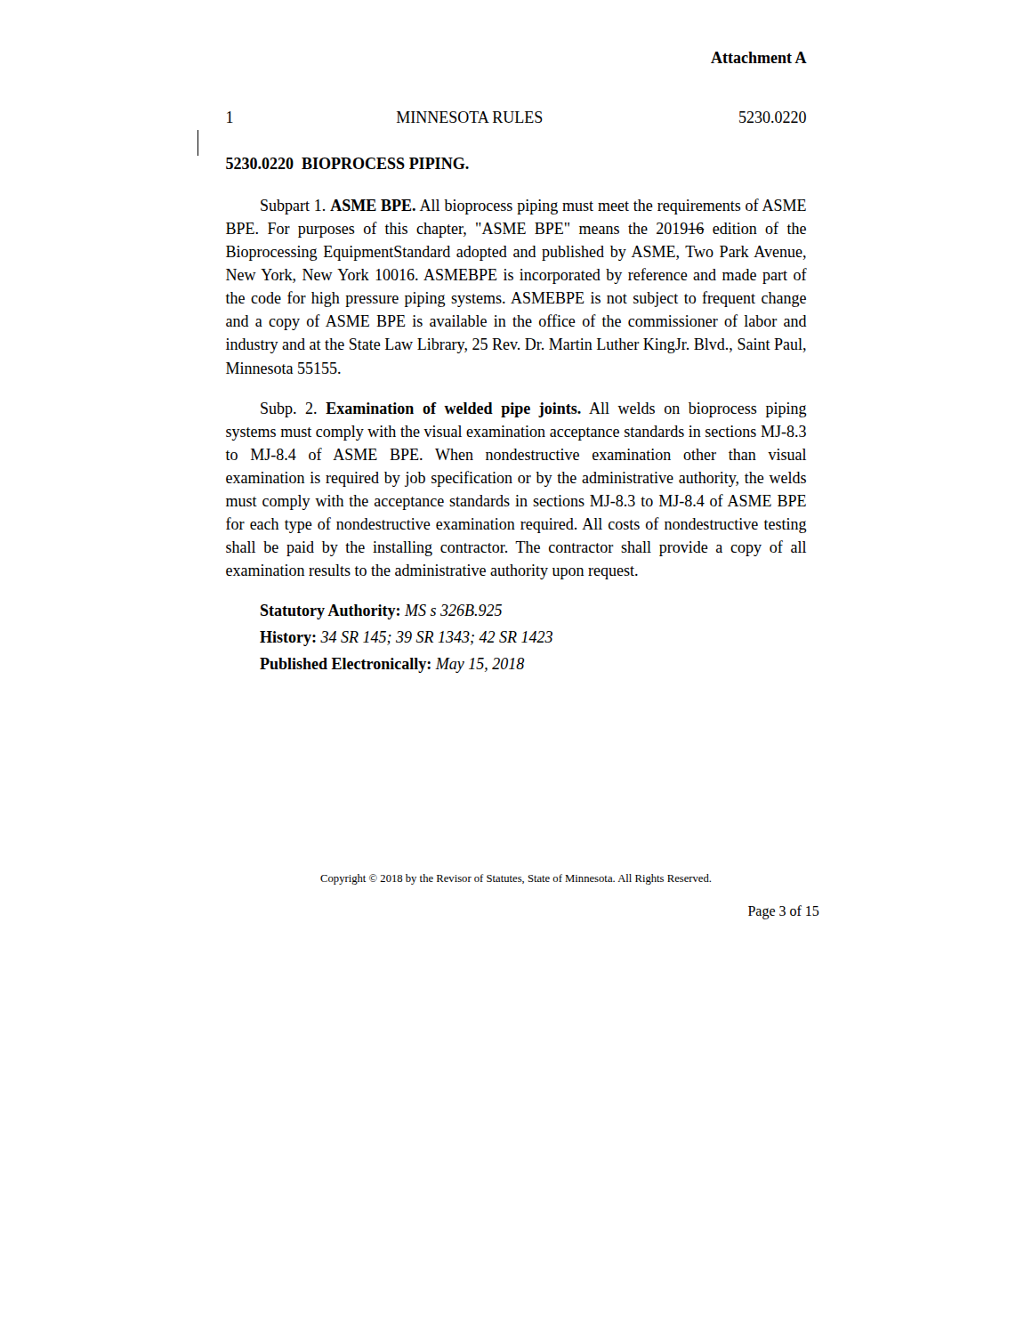Attachment A
1
MINNESOTA RULES
5230.0220
5230.0220 BIOPROCESS PIPING.
Subpart 1. ASME BPE. All bioprocess piping must meet the requirements of ASME BPE. For purposes of this chapter, "ASME BPE" means the 201916 edition of the Bioprocessing EquipmentStandard adopted and published by ASME, Two Park Avenue, New York, New York 10016. ASMEBPE is incorporated by reference and made part of the code for high pressure piping systems. ASMEBPE is not subject to frequent change and a copy of ASME BPE is available in the office of the commissioner of labor and industry and at the State Law Library, 25 Rev. Dr. Martin Luther KingJr. Blvd., Saint Paul, Minnesota 55155.
Subp. 2. Examination of welded pipe joints. All welds on bioprocess piping systems must comply with the visual examination acceptance standards in sections MJ-8.3 to MJ-8.4 of ASME BPE. When nondestructive examination other than visual examination is required by job specification or by the administrative authority, the welds must comply with the acceptance standards in sections MJ-8.3 to MJ-8.4 of ASME BPE for each type of nondestructive examination required. All costs of nondestructive testing shall be paid by the installing contractor. The contractor shall provide a copy of all examination results to the administrative authority upon request.
Statutory Authority: MS s 326B.925
History: 34 SR 145; 39 SR 1343; 42 SR 1423
Published Electronically: May 15, 2018
Copyright © 2018 by the Revisor of Statutes, State of Minnesota. All Rights Reserved.
Page 3 of 15